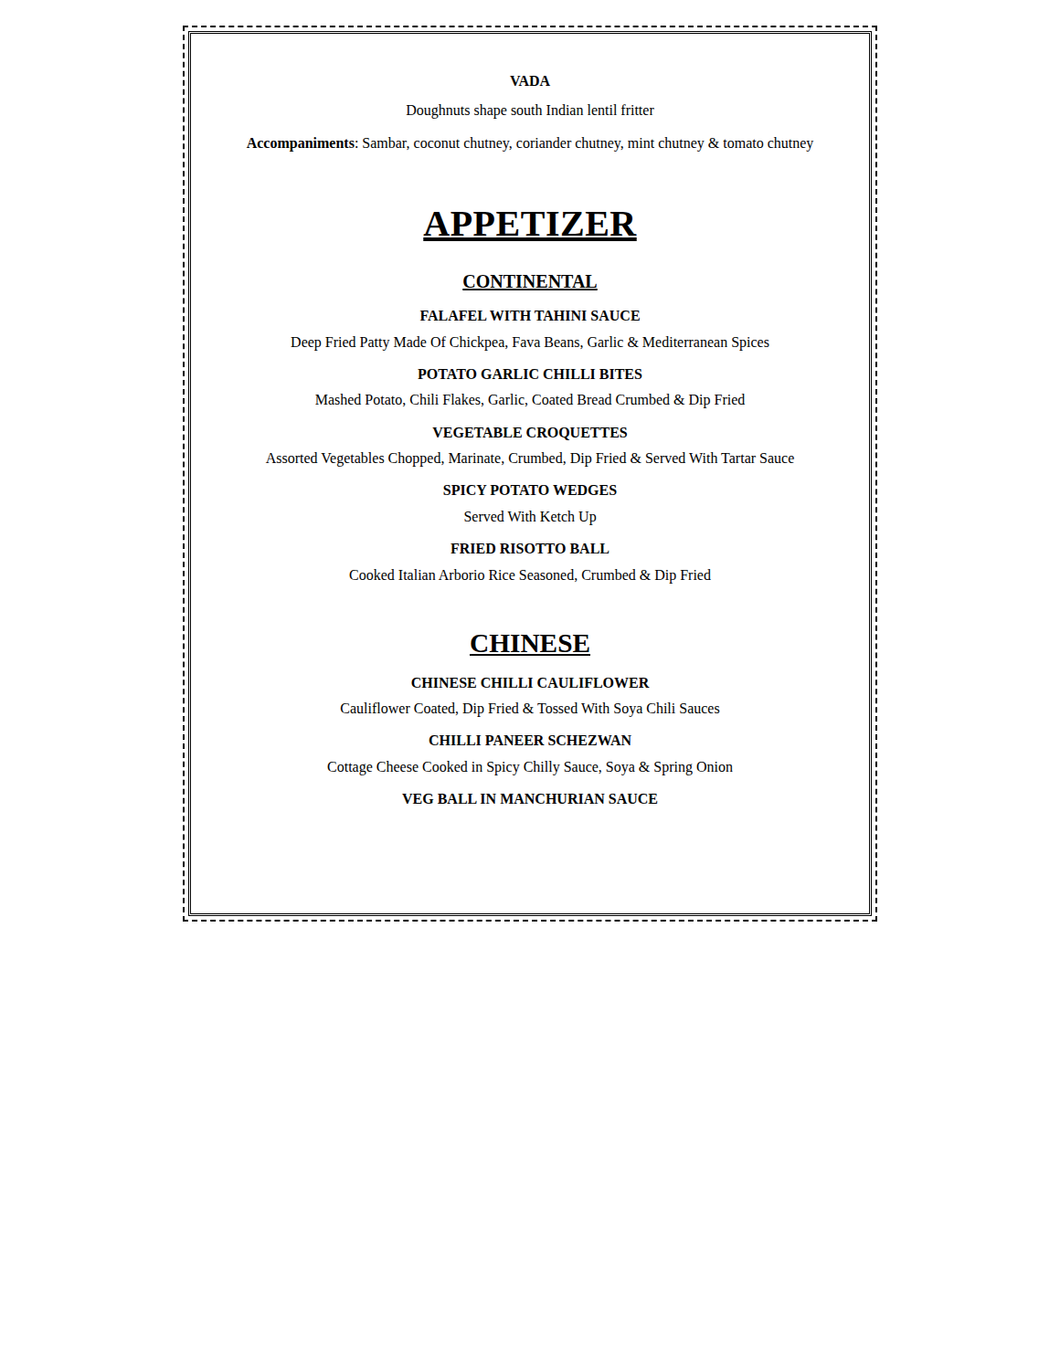VADA
Doughnuts shape south Indian lentil fritter
Accompaniments: Sambar, coconut chutney, coriander chutney, mint chutney & tomato chutney
APPETIZER
CONTINENTAL
FALAFEL WITH TAHINI SAUCE
Deep Fried Patty Made Of Chickpea, Fava Beans, Garlic & Mediterranean Spices
POTATO GARLIC CHILLI BITES
Mashed Potato, Chili Flakes, Garlic, Coated Bread Crumbed & Dip Fried
VEGETABLE CROQUETTES
Assorted Vegetables Chopped, Marinate, Crumbed, Dip Fried & Served With Tartar Sauce
SPICY POTATO WEDGES
Served With Ketch Up
FRIED RISOTTO BALL
Cooked Italian Arborio Rice Seasoned, Crumbed & Dip Fried
CHINESE
CHINESE CHILLI CAULIFLOWER
Cauliflower Coated, Dip Fried & Tossed With Soya Chili Sauces
CHILLI PANEER SCHEZWAN
Cottage Cheese Cooked in Spicy Chilly Sauce, Soya & Spring Onion
VEG BALL IN MANCHURIAN SAUCE